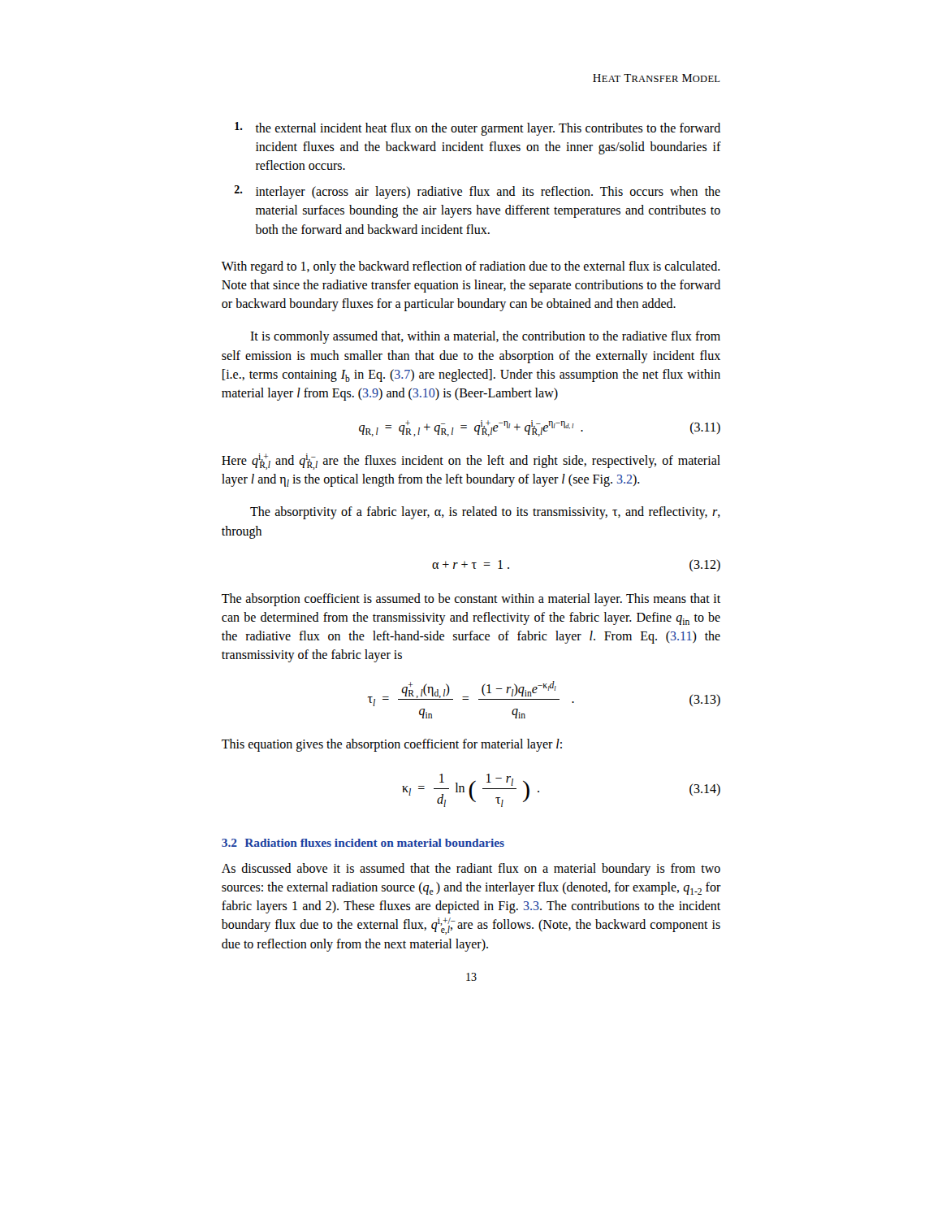HEAT TRANSFER MODEL
1. the external incident heat flux on the outer garment layer. This contributes to the forward incident fluxes and the backward incident fluxes on the inner gas/solid boundaries if reflection occurs.
2. interlayer (across air layers) radiative flux and its reflection. This occurs when the material surfaces bounding the air layers have different temperatures and contributes to both the forward and backward incident flux.
With regard to 1, only the backward reflection of radiation due to the external flux is calculated. Note that since the radiative transfer equation is linear, the separate contributions to the forward or backward boundary fluxes for a particular boundary can be obtained and then added.
It is commonly assumed that, within a material, the contribution to the radiative flux from self emission is much smaller than that due to the absorption of the externally incident flux [i.e., terms containing Ib in Eq. (3.7) are neglected]. Under this assumption the net flux within material layer l from Eqs. (3.9) and (3.10) is (Beer-Lambert law)
qR, l = q+R , l + q−R, l = qi,+R,le−ηl + qi,−R,leηl−ηd, l .
(3.11)
Here qi,+R,l and qi,−R,l are the fluxes incident on the left and right side, respectively, of material layer l and ηl is the optical length from the left boundary of layer l (see Fig. 3.2).
The absorptivity of a fabric layer, α, is related to its transmissivity, τ, and reflectivity, r, through
α + r + τ = 1 .
(3.12)
The absorption coefficient is assumed to be constant within a material layer. This means that it can be determined from the transmissivity and reflectivity of the fabric layer. Define qin to be the radiative flux on the left-hand-side surface of fabric layer l. From Eq. (3.11) the transmissivity of the fabric layer is
τl = q+R , l(ηd, l) qin = (1 − rl)qine−κldl qin .
(3.13)
This equation gives the absorption coefficient for material layer l:
κl = 1 dl ln ( 1 − rl τl ) .
(3.14)
3.2 Radiation fluxes incident on material boundaries
As discussed above it is assumed that the radiant flux on a material boundary is from two sources: the external radiation source (qe ) and the interlayer flux (denoted, for example, q1-2 for fabric layers 1 and 2). These fluxes are depicted in Fig. 3.3. The contributions to the incident boundary flux due to the external flux, qi,+/−e,l, are as follows. (Note, the backward component is due to reflection only from the next material layer).
13